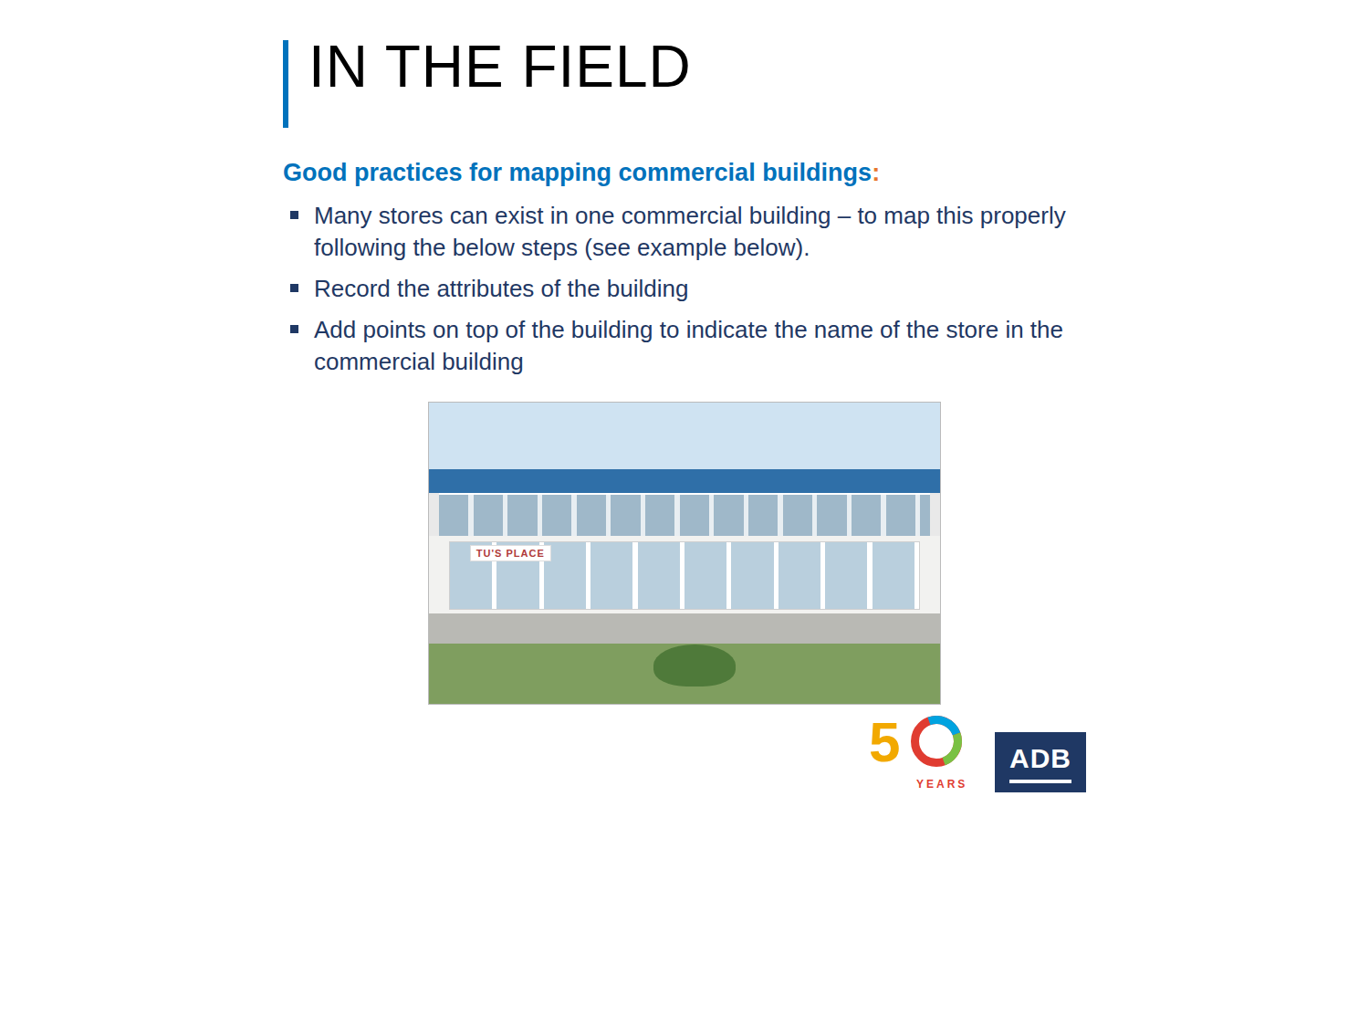IN THE FIELD
Good practices for mapping commercial buildings:
Many stores can exist in one commercial building – to map this properly following the below steps (see example below).
Record the attributes of the building
Add points on top of the building to indicate the name of the store in the commercial building
TU'S PLACE
5 YEARS
ADB